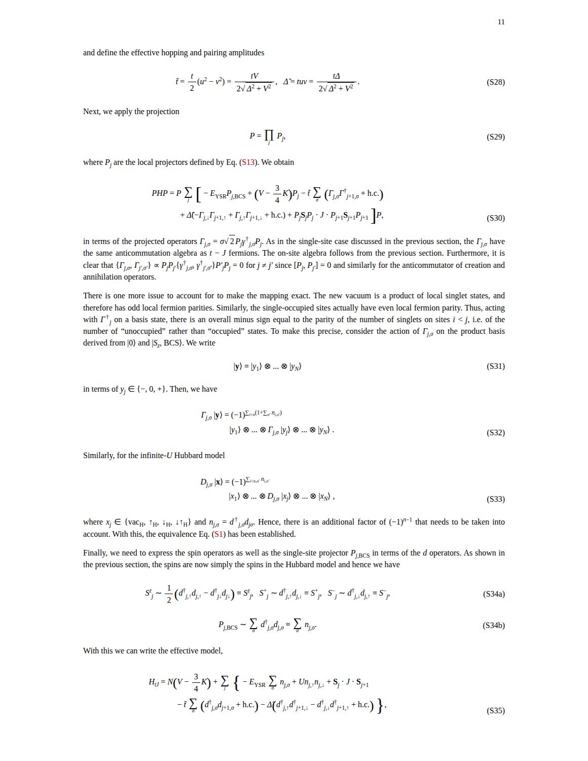11
and define the effective hopping and pairing amplitudes
t̃ = t 2(u2 − v2) = tV 2√Δ2 + V2, Δ̃ = tuv = tΔ 2√Δ2 + V2.
(S28)
Next, we apply the projection
P = ∏j Pj,
(S29)
where Pj are the local projectors defined by Eq. (S13). We obtain
PHP = P ∑j [ − EYSRPj,BCS + (V − 34 K) Pj − t̃ ∑σ (Γj,σΓ†j+1,σ + h.c.) + Δ̃(−Γj,↓Γj+1,↑ + Γj,↑Γj+1,↓ + h.c.) + Pj SjPj · J · Pj+1Sj+1Pj+1 ] P,
(S30)
in terms of the projected operators Γj,σ = σ√2 Pj γ†j,σ̄Pj. As in the single-site case discussed in the previous section, the Γj,σ have the same anticommutation algebra as t − J fermions. The on-site algebra follows from the previous section. Furthermore, it is clear that {Γj,σ, Γj′,σ′} ∝ Pj Pj′{γ†j,σ̄, γ†j′,σ̄′}P′j Pj = 0 for j ≠ j′ since [Pj, Pj′] = 0 and similarly for the anticommutator of creation and annihilation operators.
There is one more issue to account for to make the mapping exact. The new vacuum is a product of local singlet states, and therefore has odd local fermion parities. Similarly, the single-occupied sites actually have even local fermion parity. Thus, acting with Γ†j on a basis state, there is an overall minus sign equal to the parity of the number of singlets on sites i < j, i.e. of the number of “unoccupied” rather than “occupied” states. To make this precise, consider the action of Γj,σ on the product basis derived from |0⟩ and |Sz, BCS⟩. We write
|y⟩ ≡ |y1⟩ ⊗ ... ⊗ |yN⟩
(S31)
in terms of yj ∈ {−, 0, +}. Then, we have
Γj,σ |y⟩ = (−1)∑i<n(1+∑σ′ ni,σ′) |y1⟩ ⊗ ... ⊗ Γj,σ |yj⟩ ⊗ ... ⊗ |yN⟩ .
(S32)
Similarly, for the infinite-U Hubbard model
Dj,σ |x⟩ = (−1)∑i<n,σ′ ni,σ′ |x1⟩ ⊗ ... ⊗ Dj,σ |xj⟩ ⊗ ... ⊗ |xN⟩ ,
(S33)
where xj ∈ {vacH, ↑H, ↓H, ↓↑H} and nj,σ = d†j,σdjσ. Hence, there is an additional factor of (−1)n−1 that needs to be taken into account. With this, the equivalence Eq. (S1) has been established.
Finally, we need to express the spin operators as well as the single-site projector Pj,BCS in terms of the d operators. As shown in the previous section, the spins are now simply the spins in the Hubbard model and hence we have
Szj ∼ 12(d†j,↑dj,↑ − d†j↓dj↓) ≡ Szj, S+j ∼ d†j,↑dj,↓ ≡ S+j, S−j ∼ d†j,↓dj,↑ ≡ S−j,
(S34a)
Pj,BCS ∼ ∑σ d†j,σdj,σ ≡ ∑σ nj,σ.
(S34b)
With this we can write the effective model,
HtJ = N(V − 34 K) + ∑j { − EYSR ∑σ nj,σ + Unj,↑nj,↓ + Sj · J · Sj+1 − t̃ ∑σ (d†j,σdj+1,σ + h.c.) − Δ̃(d†j,↑d†j+1,↓ − d†j,↓d†j+1,↑ + h.c.) },
(S35)